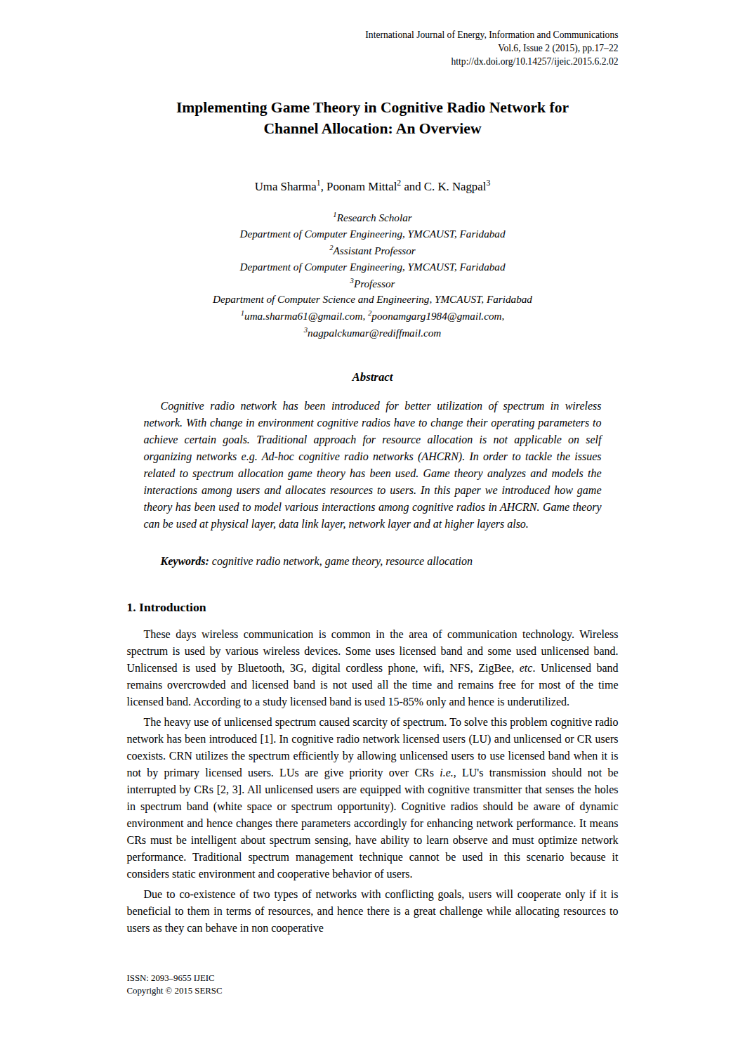International Journal of Energy, Information and Communications
Vol.6, Issue 2 (2015), pp.17–22
http://dx.doi.org/10.14257/ijeic.2015.6.2.02
Implementing Game Theory in Cognitive Radio Network for
Channel Allocation: An Overview
Uma Sharma1, Poonam Mittal2 and C. K. Nagpal3
1Research Scholar
Department of Computer Engineering, YMCAUST, Faridabad
2Assistant Professor
Department of Computer Engineering, YMCAUST, Faridabad
3Professor
Department of Computer Science and Engineering, YMCAUST, Faridabad
1uma.sharma61@gmail.com, 2poonamgarg1984@gmail.com,
3nagpalckumar@rediffmail.com
Abstract
Cognitive radio network has been introduced for better utilization of spectrum in wireless network. With change in environment cognitive radios have to change their operating parameters to achieve certain goals. Traditional approach for resource allocation is not applicable on self organizing networks e.g. Ad-hoc cognitive radio networks (AHCRN). In order to tackle the issues related to spectrum allocation game theory has been used. Game theory analyzes and models the interactions among users and allocates resources to users. In this paper we introduced how game theory has been used to model various interactions among cognitive radios in AHCRN. Game theory can be used at physical layer, data link layer, network layer and at higher layers also.
Keywords: cognitive radio network, game theory, resource allocation
1. Introduction
These days wireless communication is common in the area of communication technology. Wireless spectrum is used by various wireless devices. Some uses licensed band and some used unlicensed band. Unlicensed is used by Bluetooth, 3G, digital cordless phone, wifi, NFS, ZigBee, etc. Unlicensed band remains overcrowded and licensed band is not used all the time and remains free for most of the time licensed band. According to a study licensed band is used 15-85% only and hence is underutilized.
The heavy use of unlicensed spectrum caused scarcity of spectrum. To solve this problem cognitive radio network has been introduced [1]. In cognitive radio network licensed users (LU) and unlicensed or CR users coexists. CRN utilizes the spectrum efficiently by allowing unlicensed users to use licensed band when it is not by primary licensed users. LUs are give priority over CRs i.e., LU's transmission should not be interrupted by CRs [2, 3]. All unlicensed users are equipped with cognitive transmitter that senses the holes in spectrum band (white space or spectrum opportunity). Cognitive radios should be aware of dynamic environment and hence changes there parameters accordingly for enhancing network performance. It means CRs must be intelligent about spectrum sensing, have ability to learn observe and must optimize network performance. Traditional spectrum management technique cannot be used in this scenario because it considers static environment and cooperative behavior of users.
Due to co-existence of two types of networks with conflicting goals, users will cooperate only if it is beneficial to them in terms of resources, and hence there is a great challenge while allocating resources to users as they can behave in non cooperative
ISSN: 2093–9655 IJEIC
Copyright © 2015 SERSC